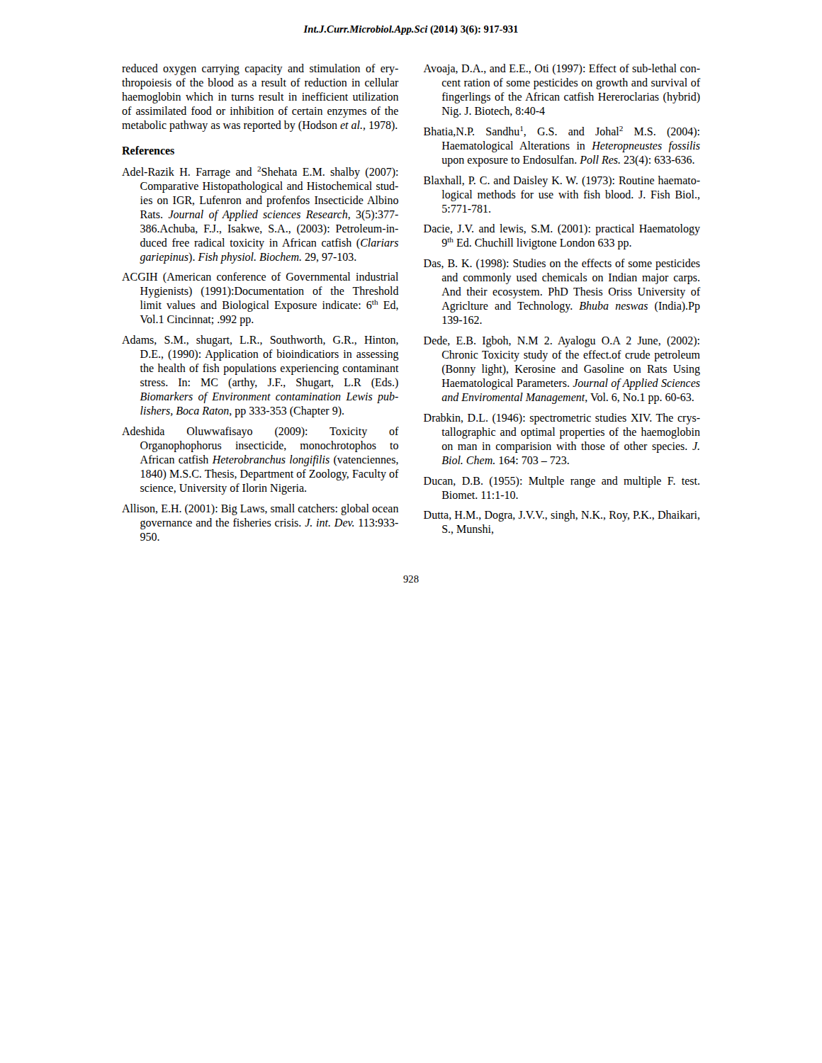Int.J.Curr.Microbiol.App.Sci (2014) 3(6): 917-931
reduced oxygen carrying capacity and stimulation of erythropoiesis of the blood as a result of reduction in cellular haemoglobin which in turns result in inefficient utilization of assimilated food or inhibition of certain enzymes of the metabolic pathway as was reported by (Hodson et al., 1978).
References
Adel-Razik H. Farrage and 2Shehata E.M. shalby (2007): Comparative Histopathological and Histochemical studies on IGR, Lufenron and profenfos Insecticide Albino Rats. Journal of Applied sciences Research, 3(5):377-386.Achuba, F.J., Isakwe, S.A., (2003): Petroleum-induced free radical toxicity in African catfish (Clariars gariepinus). Fish physiol. Biochem. 29, 97-103.
ACGIH (American conference of Governmental industrial Hygienists) (1991):Documentation of the Threshold limit values and Biological Exposure indicate: 6th Ed, Vol.1 Cincinnat; .992 pp.
Adams, S.M., shugart, L.R., Southworth, G.R., Hinton, D.E., (1990): Application of bioindicatiors in assessing the health of fish populations experiencing contaminant stress. In: MC (arthy, J.F., Shugart, L.R (Eds.) Biomarkers of Environment contamination Lewis publishers, Boca Raton, pp 333-353 (Chapter 9).
Adeshida Oluwwafisayo (2009): Toxicity of Organophophorus insecticide, monochrotophos to African catfish Heterobranchus longifilis (vatenciennes, 1840) M.S.C. Thesis, Department of Zoology, Faculty of science, University of Ilorin Nigeria.
Allison, E.H. (2001): Big Laws, small catchers: global ocean governance and the fisheries crisis. J. int. Dev. 113:933-950.
Avoaja, D.A., and E.E., Oti (1997): Effect of sub-lethal concent ration of some pesticides on growth and survival of fingerlings of the African catfish Hereroclarias (hybrid) Nig. J. Biotech, 8:40-4
Bhatia,N.P. Sandhu1, G.S. and Johal2 M.S. (2004): Haematological Alterations in Heteropneustes fossilis upon exposure to Endosulfan. Poll Res. 23(4): 633-636.
Blaxhall, P. C. and Daisley K. W. (1973): Routine haematological methods for use with fish blood. J. Fish Biol., 5:771-781.
Dacie, J.V. and lewis, S.M. (2001): practical Haematology 9th Ed. Chuchill livigtone London 633 pp.
Das, B. K. (1998): Studies on the effects of some pesticides and commonly used chemicals on Indian major carps. And their ecosystem. PhD Thesis Oriss University of Agriclture and Technology. Bhuba neswas (India).Pp 139-162.
Dede, E.B. Igboh, N.M 2. Ayalogu O.A 2 June, (2002): Chronic Toxicity study of the effect.of crude petroleum (Bonny light), Kerosine and Gasoline on Rats Using Haematological Parameters. Journal of Applied Sciences and Enviromental Management, Vol. 6, No.1 pp. 60-63.
Drabkin, D.L. (1946): spectrometric studies XIV. The crystallographic and optimal properties of the haemoglobin on man in comparision with those of other species. J. Biol. Chem. 164: 703 – 723.
Ducan, D.B. (1955): Multple range and multiple F. test. Biomet. 11:1-10.
Dutta, H.M., Dogra, J.V.V., singh, N.K., Roy, P.K., Dhaikari, S., Munshi,
928